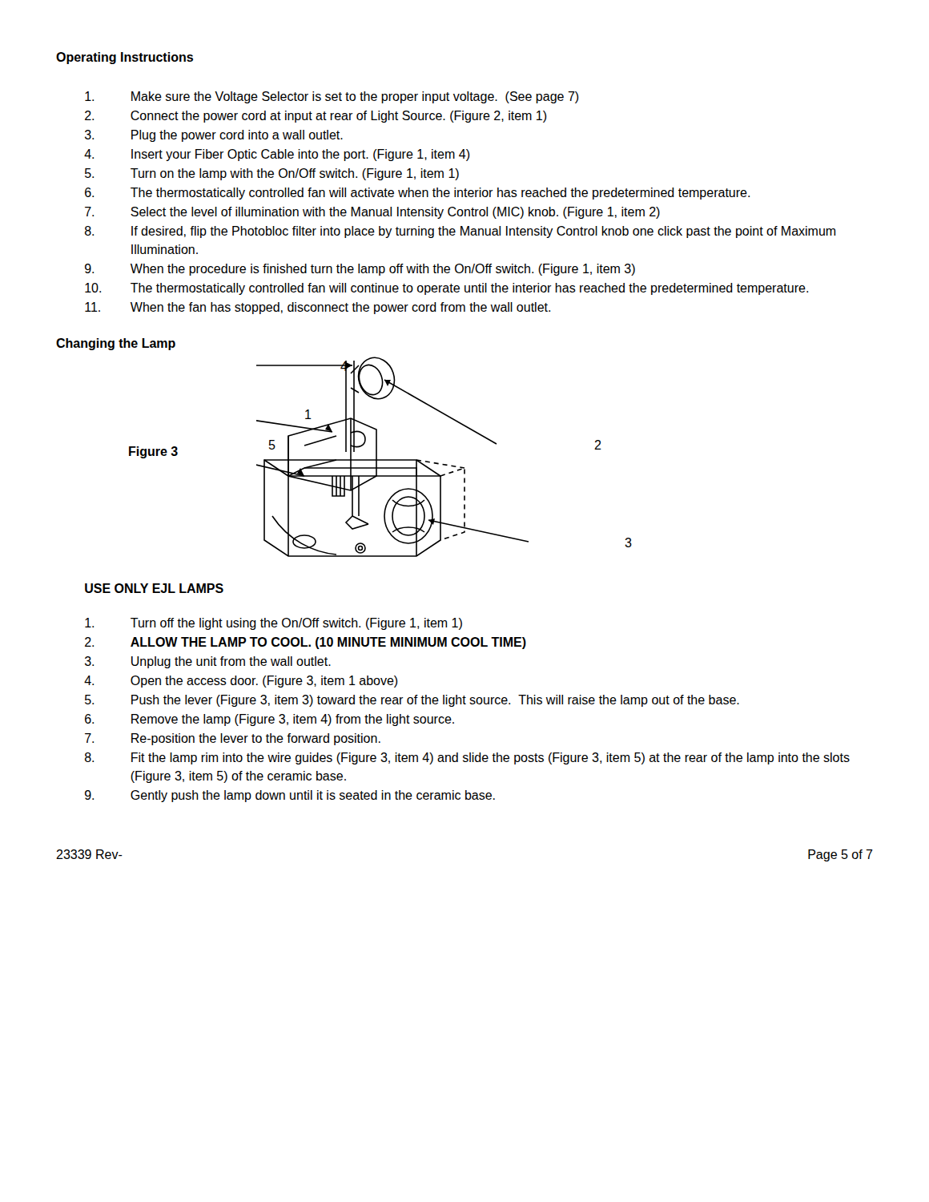Operating Instructions
Make sure the Voltage Selector is set to the proper input voltage. (See page 7)
Connect the power cord at input at rear of Light Source. (Figure 2, item 1)
Plug the power cord into a wall outlet.
Insert your Fiber Optic Cable into the port. (Figure 1, item 4)
Turn on the lamp with the On/Off switch. (Figure 1, item 1)
The thermostatically controlled fan will activate when the interior has reached the predetermined temperature.
Select the level of illumination with the Manual Intensity Control (MIC) knob. (Figure 1, item 2)
If desired, flip the Photobloc filter into place by turning the Manual Intensity Control knob one click past the point of Maximum Illumination.
When the procedure is finished turn the lamp off with the On/Off switch. (Figure 1, item 3)
The thermostatically controlled fan will continue to operate until the interior has reached the predetermined temperature.
When the fan has stopped, disconnect the power cord from the wall outlet.
Changing the Lamp
Figure 3
4 1 5 2 3
USE ONLY EJL LAMPS
Turn off the light using the On/Off switch. (Figure 1, item 1)
ALLOW THE LAMP TO COOL. (10 MINUTE MINIMUM COOL TIME)
Unplug the unit from the wall outlet.
Open the access door. (Figure 3, item 1 above)
Push the lever (Figure 3, item 3) toward the rear of the light source. This will raise the lamp out of the base.
Remove the lamp (Figure 3, item 4) from the light source.
Re-position the lever to the forward position.
Fit the lamp rim into the wire guides (Figure 3, item 4) and slide the posts (Figure 3, item 5) at the rear of the lamp into the slots (Figure 3, item 5) of the ceramic base.
Gently push the lamp down until it is seated in the ceramic base.
23339 Rev- Page 5 of 7